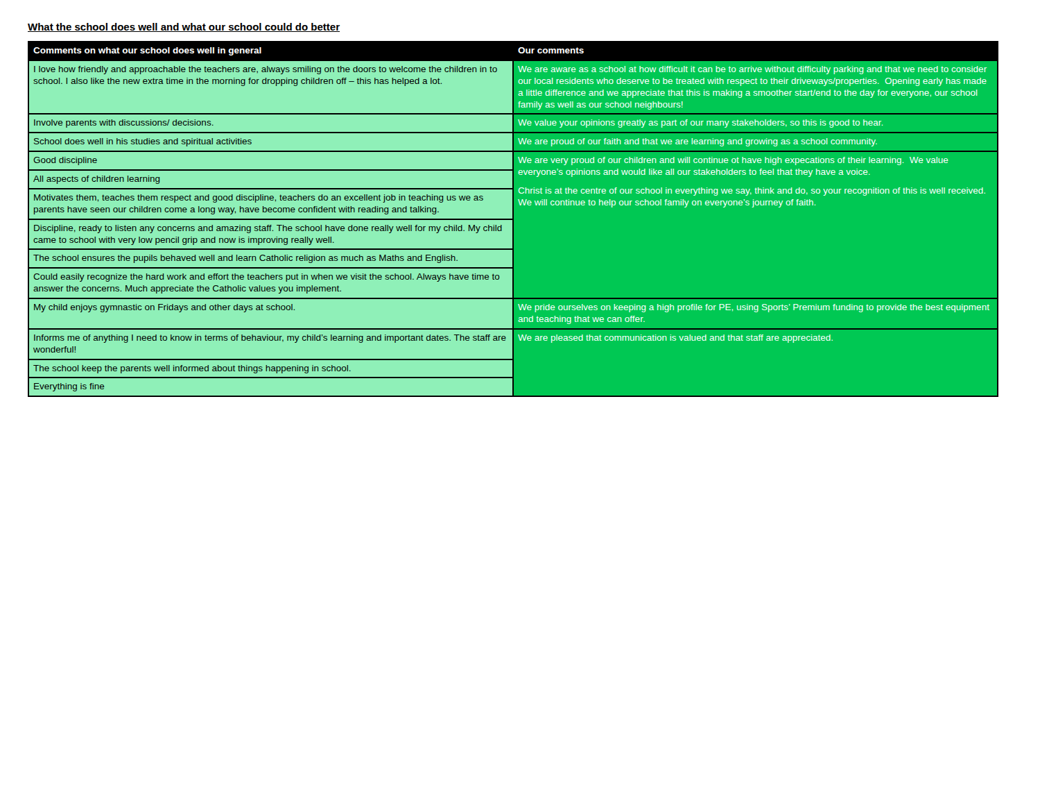What the school does well and what our school could do better
| Comments on what our school does well in general | Our comments |
| --- | --- |
| I love how friendly and approachable the teachers are, always smiling on the doors to welcome the children in to school. I also like the new extra time in the morning for dropping children off – this has helped a lot. | We are aware as a school at how difficult it can be to arrive without difficulty parking and that we need to consider our local residents who deserve to be treated with respect to their driveways/properties. Opening early has made a little difference and we appreciate that this is making a smoother start/end to the day for everyone, our school family as well as our school neighbours! |
| Involve parents with discussions/ decisions. | We value your opinions greatly as part of our many stakeholders, so this is good to hear. |
| School does well in his studies and spiritual activities | We are proud of our faith and that we are learning and growing as a school community. |
| Good discipline | We are very proud of our children and will continue ot have high expecations of their learning. We value everyone’s opinions and would like all our stakeholders to feel that they have a voice. Christ is at the centre of our school in everything we say, think and do, so your recognition of this is well received. We will continue to help our school family on everyone’s journey of faith. |
| All aspects of children learning |
| Motivates them, teaches them respect and good discipline, teachers do an excellent job in teaching us we as parents have seen our children come a long way, have become confident with reading and talking. |
| Discipline, ready to listen any concerns and amazing staff. The school have done really well for my child. My child came to school with very low pencil grip and now is improving really well. |
| The school ensures the pupils behaved well and learn Catholic religion as much as Maths and English. |
| Could easily recognize the hard work and effort the teachers put in when we visit the school. Always have time to answer the concerns. Much appreciate the Catholic values you implement. |
| My child enjoys gymnastic on Fridays and other days at school. | We pride ourselves on keeping a high profile for PE, using Sports’ Premium funding to provide the best equipment and teaching that we can offer. |
| Informs me of anything I need to know in terms of behaviour, my child’s learning and important dates. The staff are wonderful! | We are pleased that communication is valued and that staff are appreciated. |
| The school keep the parents well informed about things happening in school. |
| Everything is fine |